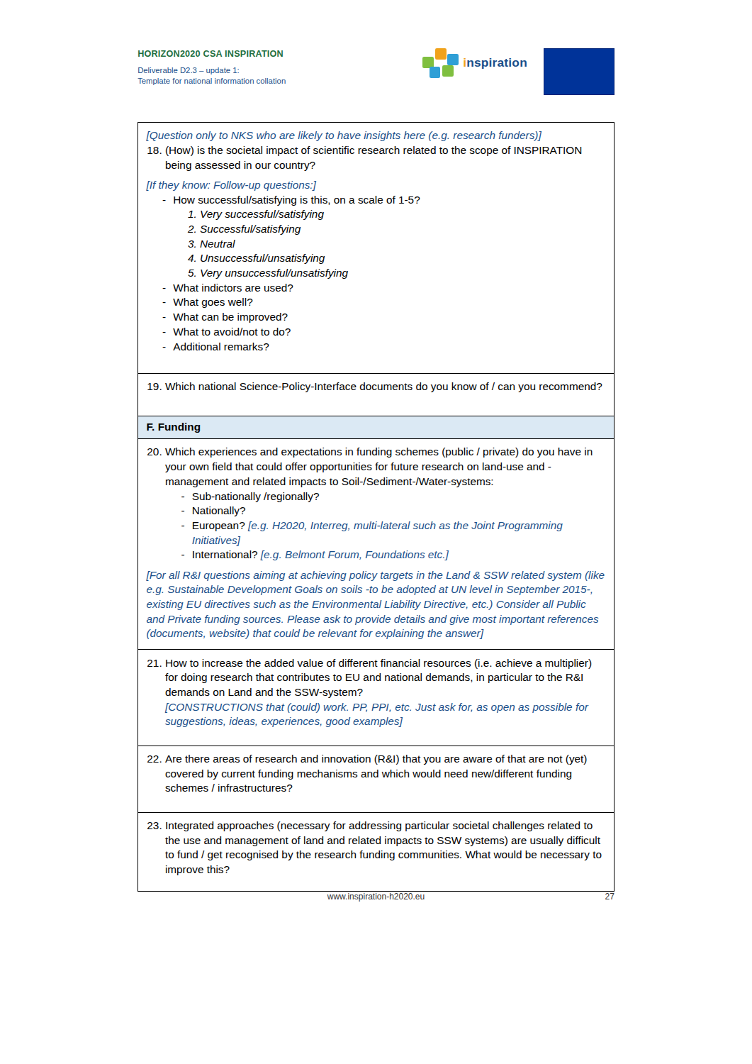HORIZON2020 CSA INSPIRATION
Deliverable D2.3 – update 1:
Template for national information collation
inspiration
| [Question only to NKS who are likely to have insights here (e.g. research funders)] (How) is the societal impact of scientific research related to the scope of INSPIRATION being assessed in our country? [If they know: Follow-up questions:] How successful/satisfying is this, on a scale of 1-5? Very successful/satisfying Successful/satisfying Neutral Unsuccessful/unsatisfying Very unsuccessful/unsatisfying What indictors are used? What goes well? What can be improved? What to avoid/not to do? Additional remarks? |
| Which national Science-Policy-Interface documents do you know of / can you recommend? |
| F. Funding |
| Which experiences and expectations in funding schemes (public / private) do you have in your own field that could offer opportunities for future research on land-use and -management and related impacts to Soil-/Sediment-/Water-systems: Sub-nationally /regionally? Nationally? European? [e.g. H2020, Interreg, multi-lateral such as the Joint Programming Initiatives] International? [e.g. Belmont Forum, Foundations etc.] [For all R&I questions aiming at achieving policy targets in the Land & SSW related system (like e.g. Sustainable Development Goals on soils -to be adopted at UN level in September 2015-, existing EU directives such as the Environmental Liability Directive, etc.) Consider all Public and Private funding sources. Please ask to provide details and give most important references (documents, website) that could be relevant for explaining the answer] |
| How to increase the added value of different financial resources (i.e. achieve a multiplier) for doing research that contributes to EU and national demands, in particular to the R&I demands on Land and the SSW-system? [CONSTRUCTIONS that (could) work. PP, PPI, etc. Just ask for, as open as possible for suggestions, ideas, experiences, good examples] |
| Are there areas of research and innovation (R&I) that you are aware of that are not (yet) covered by current funding mechanisms and which would need new/different funding schemes / infrastructures? |
| Integrated approaches (necessary for addressing particular societal challenges related to the use and management of land and related impacts to SSW systems) are usually difficult to fund / get recognised by the research funding communities. What would be necessary to improve this? |
www.inspiration-h2020.eu 27